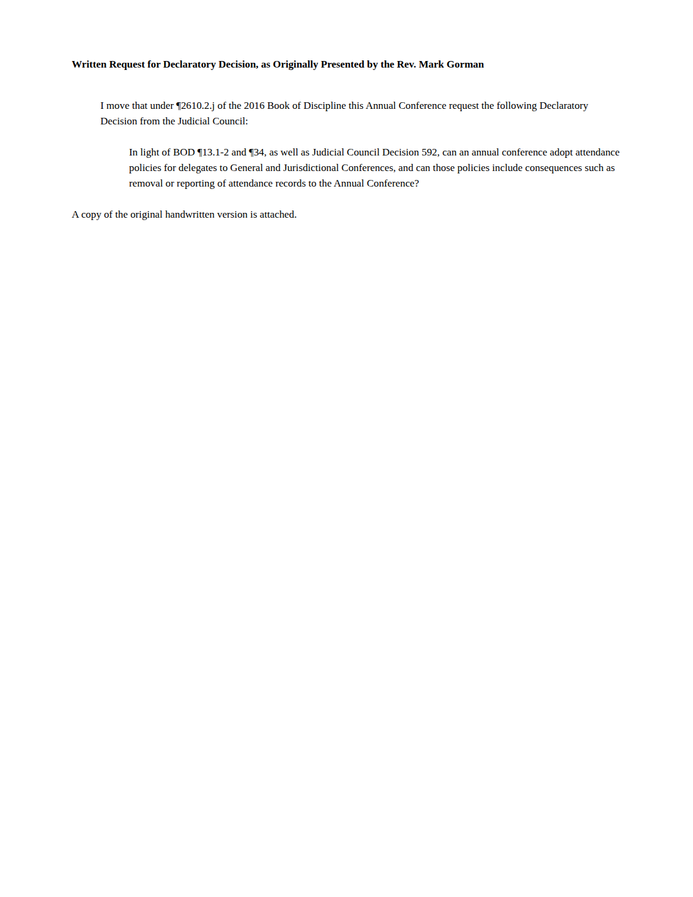Written Request for Declaratory Decision, as Originally Presented by the Rev. Mark Gorman
I move that under ¶2610.2.j of the 2016 Book of Discipline this Annual Conference request the following Declaratory Decision from the Judicial Council:
In light of BOD ¶13.1-2 and ¶34, as well as Judicial Council Decision 592, can an annual conference adopt attendance policies for delegates to General and Jurisdictional Conferences, and can those policies include consequences such as removal or reporting of attendance records to the Annual Conference?
A copy of the original handwritten version is attached.